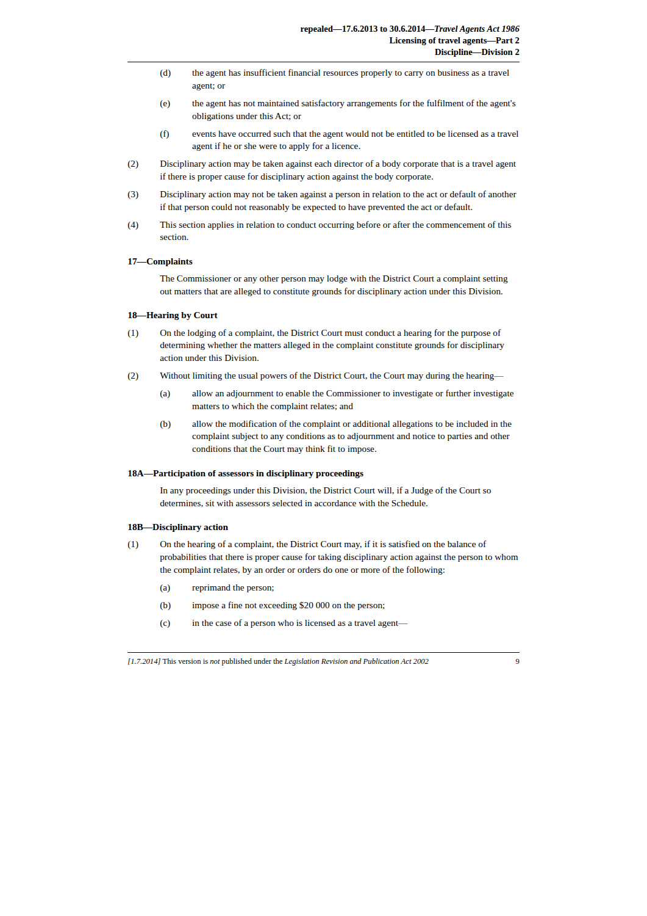repealed—17.6.2013 to 30.6.2014—Travel Agents Act 1986
Licensing of travel agents—Part 2
Discipline—Division 2
(d) the agent has insufficient financial resources properly to carry on business as a travel agent; or
(e) the agent has not maintained satisfactory arrangements for the fulfilment of the agent's obligations under this Act; or
(f) events have occurred such that the agent would not be entitled to be licensed as a travel agent if he or she were to apply for a licence.
(2) Disciplinary action may be taken against each director of a body corporate that is a travel agent if there is proper cause for disciplinary action against the body corporate.
(3) Disciplinary action may not be taken against a person in relation to the act or default of another if that person could not reasonably be expected to have prevented the act or default.
(4) This section applies in relation to conduct occurring before or after the commencement of this section.
17—Complaints
The Commissioner or any other person may lodge with the District Court a complaint setting out matters that are alleged to constitute grounds for disciplinary action under this Division.
18—Hearing by Court
(1) On the lodging of a complaint, the District Court must conduct a hearing for the purpose of determining whether the matters alleged in the complaint constitute grounds for disciplinary action under this Division.
(2) Without limiting the usual powers of the District Court, the Court may during the hearing—
(a) allow an adjournment to enable the Commissioner to investigate or further investigate matters to which the complaint relates; and
(b) allow the modification of the complaint or additional allegations to be included in the complaint subject to any conditions as to adjournment and notice to parties and other conditions that the Court may think fit to impose.
18A—Participation of assessors in disciplinary proceedings
In any proceedings under this Division, the District Court will, if a Judge of the Court so determines, sit with assessors selected in accordance with the Schedule.
18B—Disciplinary action
(1) On the hearing of a complaint, the District Court may, if it is satisfied on the balance of probabilities that there is proper cause for taking disciplinary action against the person to whom the complaint relates, by an order or orders do one or more of the following:
(a) reprimand the person;
(b) impose a fine not exceeding $20 000 on the person;
(c) in the case of a person who is licensed as a travel agent—
[1.7.2014] This version is not published under the Legislation Revision and Publication Act 2002
9